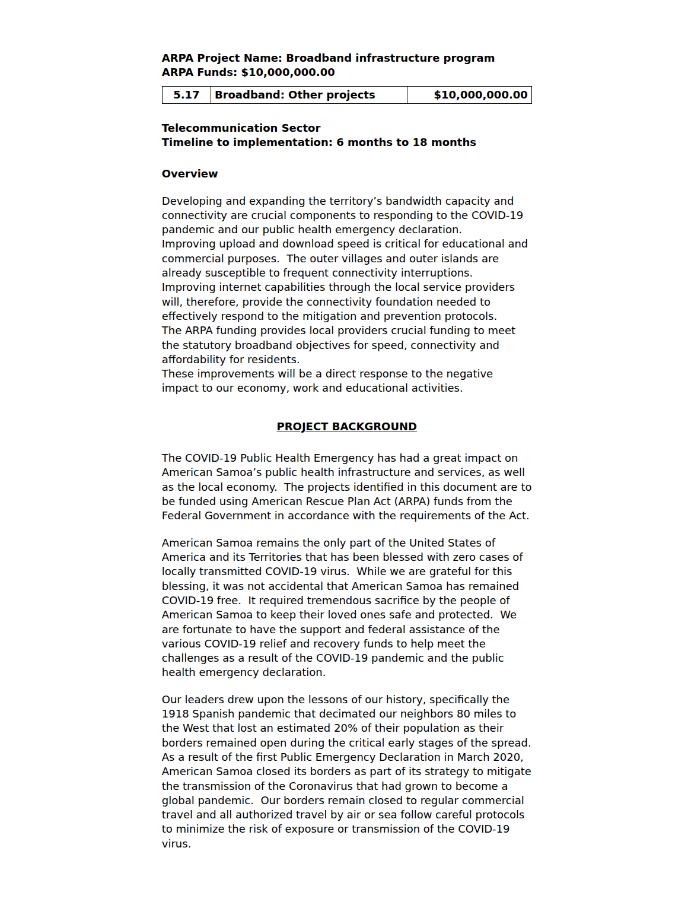ARPA Project Name: Broadband infrastructure program
ARPA Funds: $10,000,000.00
| 5.17 | Broadband: Other projects | $10,000,000.00 |
Telecommunication Sector
Timeline to implementation: 6 months to 18 months
Overview
Developing and expanding the territory’s bandwidth capacity and connectivity are crucial components to responding to the COVID-19 pandemic and our public health emergency declaration.
Improving upload and download speed is critical for educational and commercial purposes. The outer villages and outer islands are already susceptible to frequent connectivity interruptions.
Improving internet capabilities through the local service providers will, therefore, provide the connectivity foundation needed to effectively respond to the mitigation and prevention protocols.
The ARPA funding provides local providers crucial funding to meet the statutory broadband objectives for speed, connectivity and affordability for residents.
These improvements will be a direct response to the negative impact to our economy, work and educational activities.
PROJECT BACKGROUND
The COVID-19 Public Health Emergency has had a great impact on American Samoa’s public health infrastructure and services, as well as the local economy. The projects identified in this document are to be funded using American Rescue Plan Act (ARPA) funds from the Federal Government in accordance with the requirements of the Act.
American Samoa remains the only part of the United States of America and its Territories that has been blessed with zero cases of locally transmitted COVID-19 virus. While we are grateful for this blessing, it was not accidental that American Samoa has remained COVID-19 free. It required tremendous sacrifice by the people of American Samoa to keep their loved ones safe and protected. We are fortunate to have the support and federal assistance of the various COVID-19 relief and recovery funds to help meet the challenges as a result of the COVID-19 pandemic and the public health emergency declaration.
Our leaders drew upon the lessons of our history, specifically the 1918 Spanish pandemic that decimated our neighbors 80 miles to the West that lost an estimated 20% of their population as their borders remained open during the critical early stages of the spread. As a result of the first Public Emergency Declaration in March 2020, American Samoa closed its borders as part of its strategy to mitigate the transmission of the Coronavirus that had grown to become a global pandemic. Our borders remain closed to regular commercial travel and all authorized travel by air or sea follow careful protocols to minimize the risk of exposure or transmission of the COVID-19 virus.